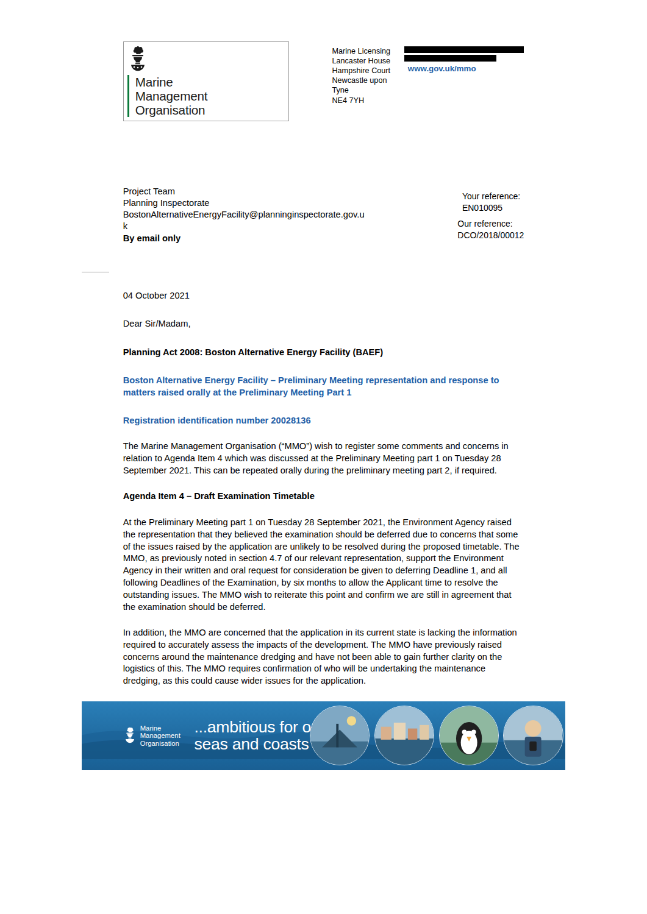Marine
Management
Organisation
Marine Licensing
Lancaster House
Hampshire Court
Newcastle upon
Tyne
NE4 7YH
www.gov.uk/mmo
Project Team
Planning Inspectorate
BostonAlternativeEnergyFacility@planninginspectorate.gov.uk
By email only
Your reference:
EN010095
Our reference:
DCO/2018/00012
04 October 2021
Dear Sir/Madam,
Planning Act 2008: Boston Alternative Energy Facility (BAEF)
Boston Alternative Energy Facility – Preliminary Meeting representation and response to matters raised orally at the Preliminary Meeting Part 1
Registration identification number 20028136
The Marine Management Organisation (“MMO”) wish to register some comments and concerns in relation to Agenda Item 4 which was discussed at the Preliminary Meeting part 1 on Tuesday 28 September 2021. This can be repeated orally during the preliminary meeting part 2, if required.
Agenda Item 4 – Draft Examination Timetable
At the Preliminary Meeting part 1 on Tuesday 28 September 2021, the Environment Agency raised the representation that they believed the examination should be deferred due to concerns that some of the issues raised by the application are unlikely to be resolved during the proposed timetable. The MMO, as previously noted in section 4.7 of our relevant representation, support the Environment Agency in their written and oral request for consideration be given to deferring Deadline 1, and all following Deadlines of the Examination, by six months to allow the Applicant time to resolve the outstanding issues. The MMO wish to reiterate this point and confirm we are still in agreement that the examination should be deferred.
In addition, the MMO are concerned that the application in its current state is lacking the information required to accurately assess the impacts of the development. The MMO have previously raised concerns around the maintenance dredging and have not been able to gain further clarity on the logistics of this. The MMO requires confirmation of who will be undertaking the maintenance dredging, as this could cause wider issues for the application.
Marine
Management
Organisation
...ambitious for our
seas and coasts